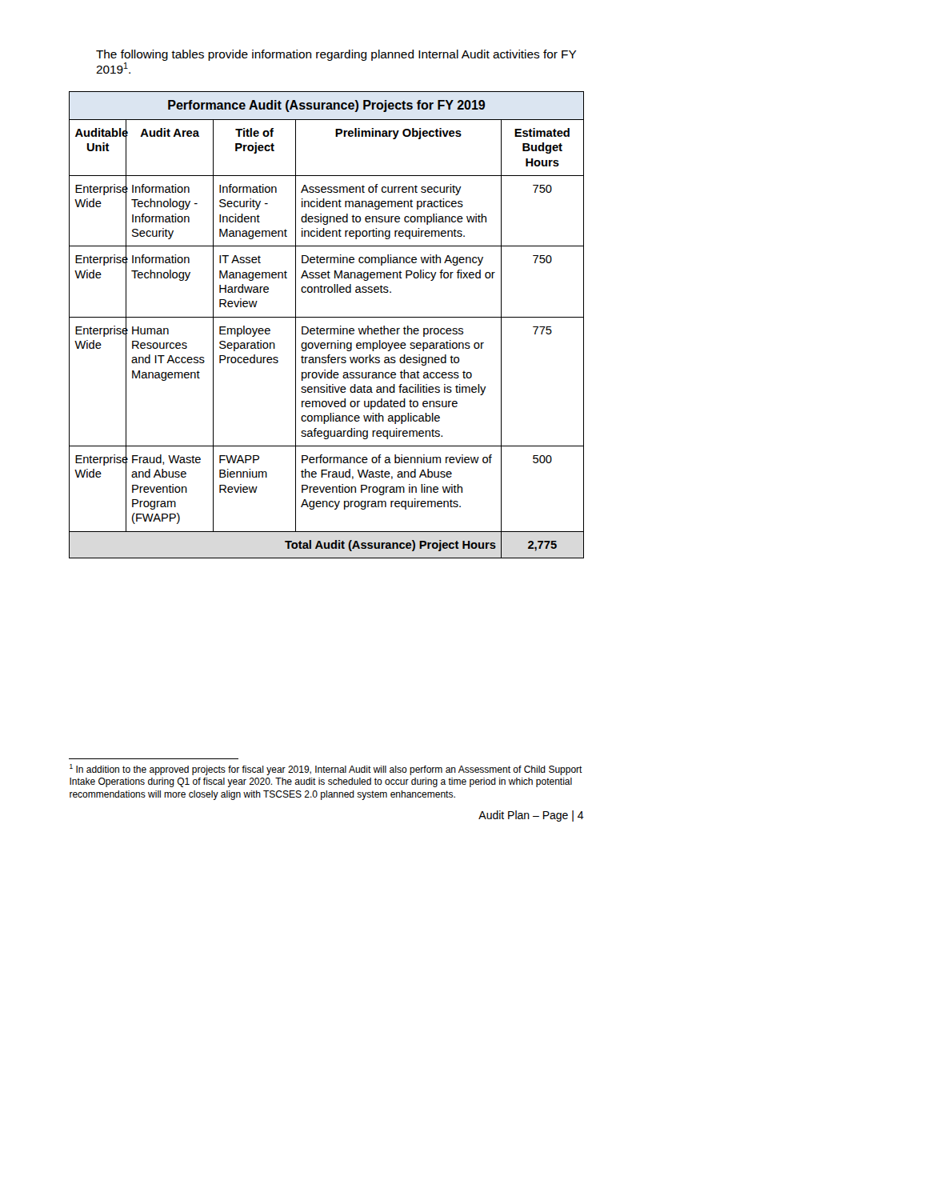The following tables provide information regarding planned Internal Audit activities for FY 20191.
Performance Audit (Assurance) Projects for FY 2019
| Auditable Unit | Audit Area | Title of Project | Preliminary Objectives | Estimated Budget Hours |
| --- | --- | --- | --- | --- |
| Enterprise Wide | Information Technology - Information Security | Information Security - Incident Management | Assessment of current security incident management practices designed to ensure compliance with incident reporting requirements. | 750 |
| Enterprise Wide | Information Technology | IT Asset Management Hardware Review | Determine compliance with Agency Asset Management Policy for fixed or controlled assets. | 750 |
| Enterprise Wide | Human Resources and IT Access Management | Employee Separation Procedures | Determine whether the process governing employee separations or transfers works as designed to provide assurance that access to sensitive data and facilities is timely removed or updated to ensure compliance with applicable safeguarding requirements. | 775 |
| Enterprise Wide | Fraud, Waste and Abuse Prevention Program (FWAPP) | FWAPP Biennium Review | Performance of a biennium review of the Fraud, Waste, and Abuse Prevention Program in line with Agency program requirements. | 500 |
| Total Audit (Assurance) Project Hours | 2,775 |
1 In addition to the approved projects for fiscal year 2019, Internal Audit will also perform an Assessment of Child Support Intake Operations during Q1 of fiscal year 2020. The audit is scheduled to occur during a time period in which potential recommendations will more closely align with TSCSES 2.0 planned system enhancements.
Audit Plan – Page | 4